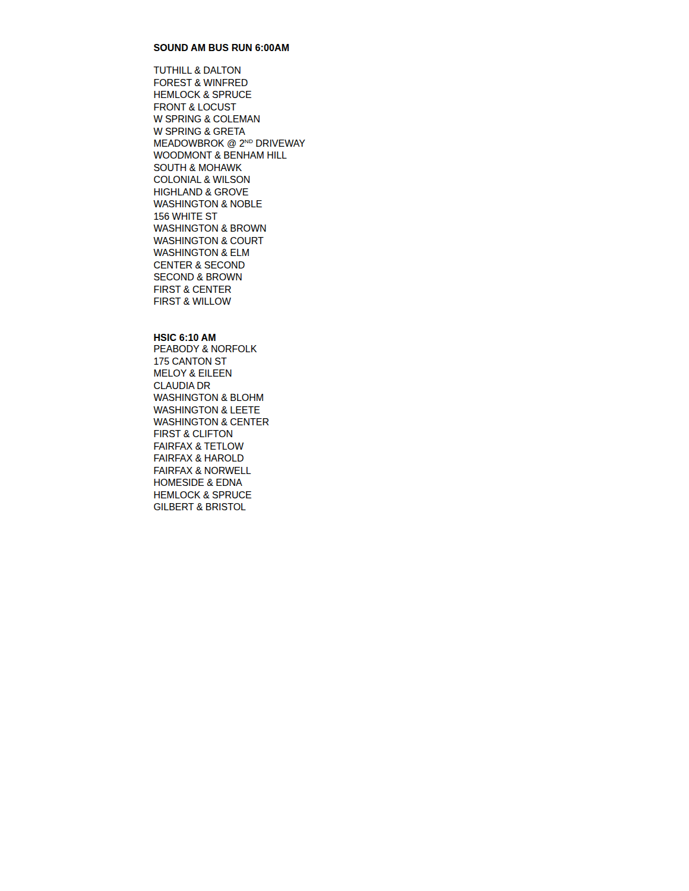SOUND AM BUS RUN 6:00AM
TUTHILL & DALTON
FOREST & WINFRED
HEMLOCK & SPRUCE
FRONT & LOCUST
W SPRING & COLEMAN
W SPRING & GRETA
MEADOWBROK @ 2ND DRIVEWAY
WOODMONT & BENHAM HILL
SOUTH & MOHAWK
COLONIAL & WILSON
HIGHLAND & GROVE
WASHINGTON & NOBLE
156 WHITE ST
WASHINGTON & BROWN
WASHINGTON & COURT
WASHINGTON & ELM
CENTER & SECOND
SECOND & BROWN
FIRST & CENTER
FIRST & WILLOW
HSIC 6:10 AM
PEABODY & NORFOLK
175 CANTON ST
MELOY & EILEEN
CLAUDIA DR
WASHINGTON & BLOHM
WASHINGTON & LEETE
WASHINGTON & CENTER
FIRST & CLIFTON
FAIRFAX & TETLOW
FAIRFAX & HAROLD
FAIRFAX & NORWELL
HOMESIDE & EDNA
HEMLOCK & SPRUCE
GILBERT & BRISTOL